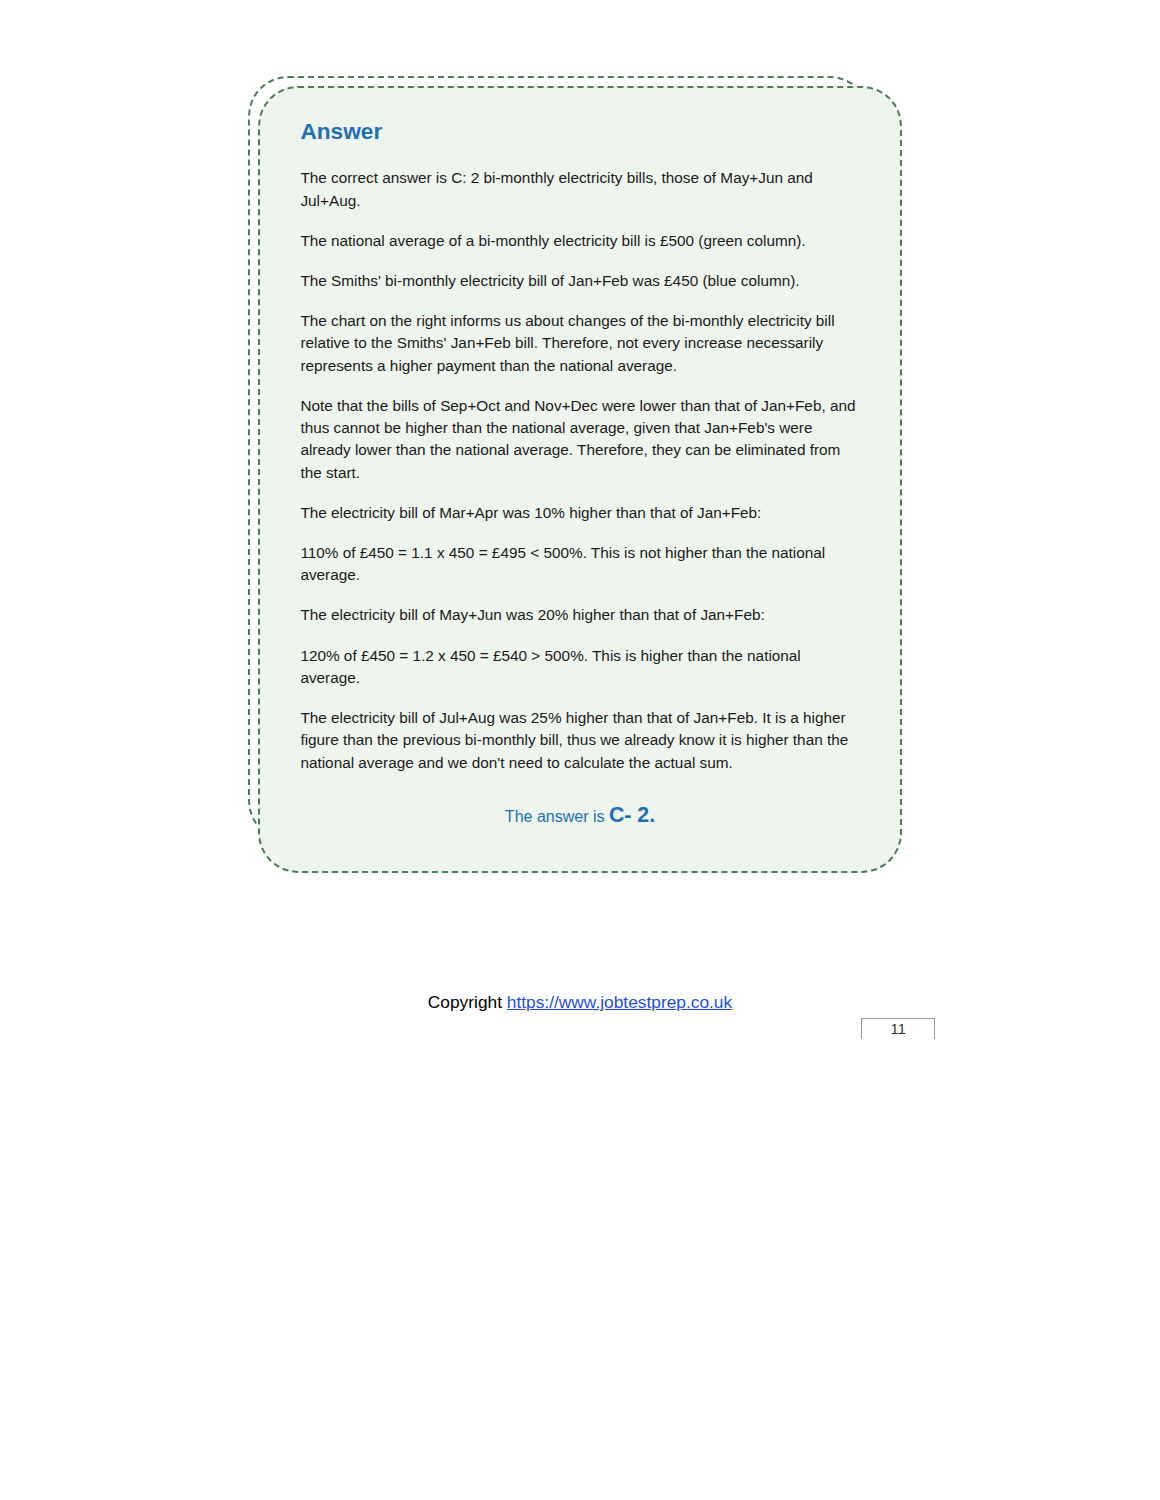Answer
The correct answer is C: 2 bi-monthly electricity bills, those of May+Jun and Jul+Aug.
The national average of a bi-monthly electricity bill is £500 (green column).
The Smiths' bi-monthly electricity bill of Jan+Feb was £450 (blue column).
The chart on the right informs us about changes of the bi-monthly electricity bill relative to the Smiths' Jan+Feb bill. Therefore, not every increase necessarily represents a higher payment than the national average.
Note that the bills of Sep+Oct and Nov+Dec were lower than that of Jan+Feb, and thus cannot be higher than the national average, given that Jan+Feb's were already lower than the national average. Therefore, they can be eliminated from the start.
The electricity bill of Mar+Apr was 10% higher than that of Jan+Feb:
110% of £450 = 1.1 x 450 = £495 < 500%. This is not higher than the national average.
The electricity bill of May+Jun was 20% higher than that of Jan+Feb:
120% of £450 = 1.2 x 450 = £540 > 500%. This is higher than the national average.
The electricity bill of Jul+Aug was 25% higher than that of Jan+Feb. It is a higher figure than the previous bi-monthly bill, thus we already know it is higher than the national average and we don't need to calculate the actual sum.
The answer is C- 2.
Copyright https://www.jobtestprep.co.uk
11